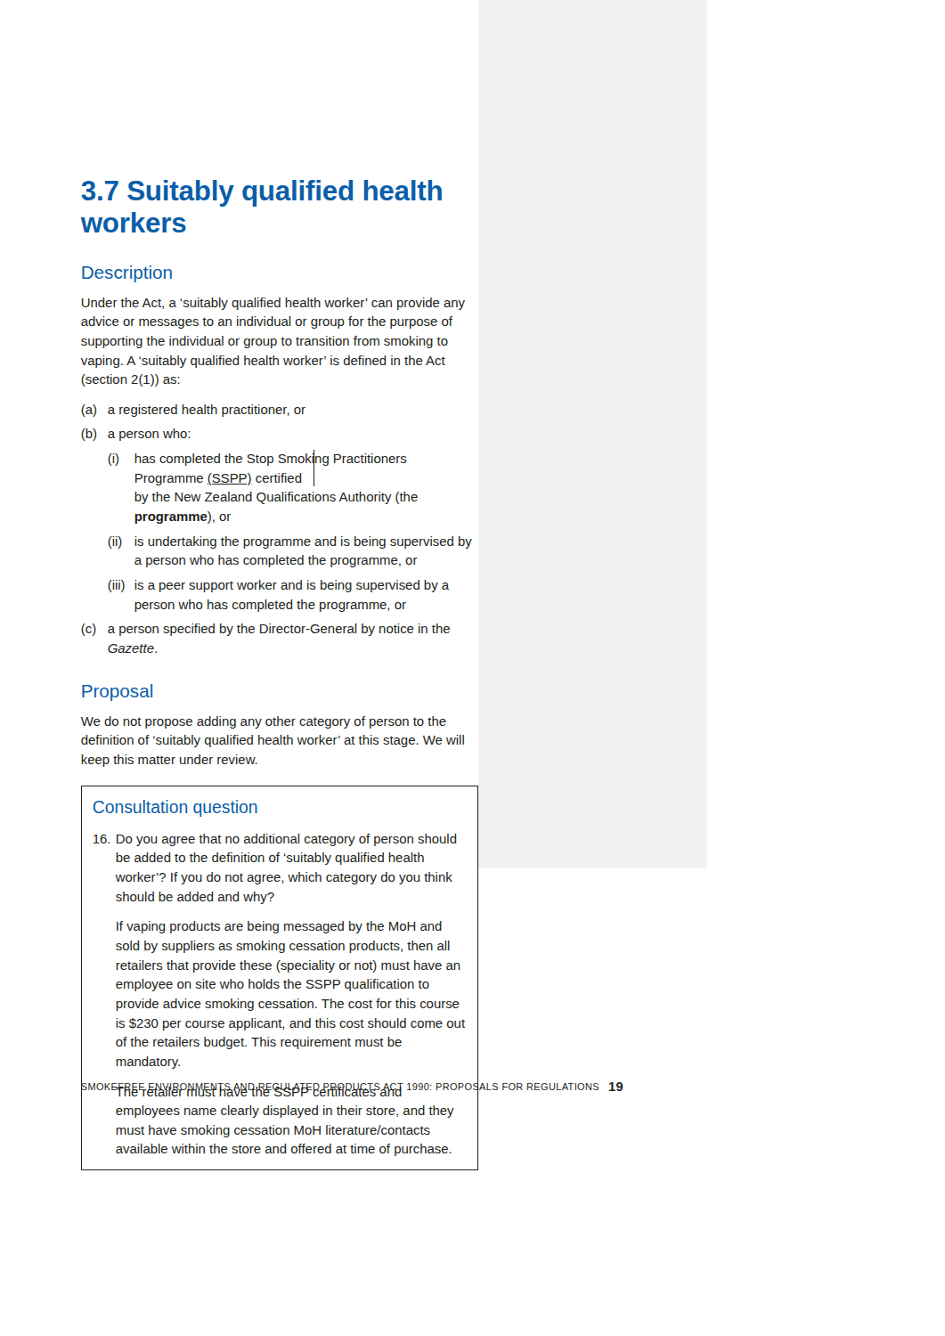3.7 Suitably qualified health workers
Description
Under the Act, a ‘suitably qualified health worker’ can provide any advice or messages to an individual or group for the purpose of supporting the individual or group to transition from smoking to vaping. A ‘suitably qualified health worker’ is defined in the Act (section 2(1)) as:
(a) a registered health practitioner, or
(b) a person who:
(i) has completed the Stop Smoking Practitioners Programme (SSPP) certified
by the New Zealand Qualifications Authority (the programme), or
(ii) is undertaking the programme and is being supervised by a person who has completed the programme, or
(iii) is a peer support worker and is being supervised by a person who has completed the programme, or
(c) a person specified by the Director-General by notice in the Gazette.
Proposal
We do not propose adding any other category of person to the definition of ‘suitably qualified health worker’ at this stage. We will keep this matter under review.
Consultation question
16.
Do you agree that no additional category of person should be added to the definition of ‘suitably qualified health worker’? If you do not agree, which category do you think should be added and why?
If vaping products are being messaged by the MoH and sold by suppliers as smoking cessation products, then all retailers that provide these (speciality or not) must have an employee on site who holds the SSPP qualification to provide advice smoking cessation. The cost for this course is $230 per course applicant, and this cost should come out of the retailers budget. This requirement must be mandatory.
The retailer must have the SSPP certificates and employees name clearly displayed in their store, and they must have smoking cessation MoH literature/contacts available within the store and offered at time of purchase.
SMOKEFREE ENVIRONMENTS AND REGULATED PRODUCTS ACT 1990: PROPOSALS FOR REGULATIONS19